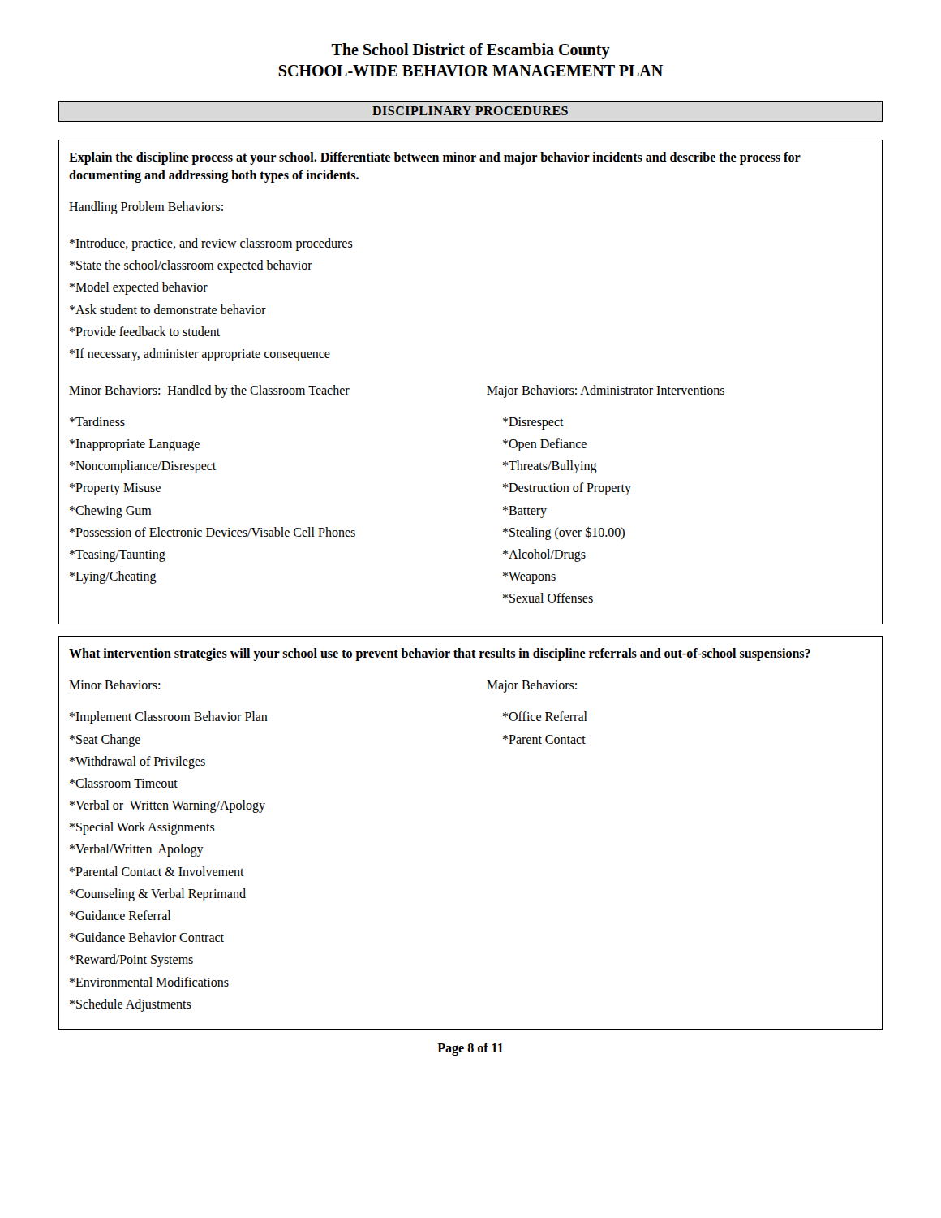The School District of Escambia County
SCHOOL-WIDE BEHAVIOR MANAGEMENT PLAN
DISCIPLINARY PROCEDURES
Explain the discipline process at your school. Differentiate between minor and major behavior incidents and describe the process for documenting and addressing both types of incidents.
Handling Problem Behaviors:
*Introduce, practice, and review classroom procedures
*State the school/classroom expected behavior
*Model expected behavior
*Ask student to demonstrate behavior
*Provide feedback to student
*If necessary, administer appropriate consequence
| Minor Behaviors: Handled by the Classroom Teacher *Tardiness *Inappropriate Language *Noncompliance/Disrespect *Property Misuse *Chewing Gum *Possession of Electronic Devices/Visable Cell Phones *Teasing/Taunting *Lying/Cheating | Major Behaviors: Administrator Interventions *Disrespect *Open Defiance *Threats/Bullying *Destruction of Property *Battery *Stealing (over $10.00) *Alcohol/Drugs *Weapons *Sexual Offenses |
What intervention strategies will your school use to prevent behavior that results in discipline referrals and out-of-school suspensions?
| Minor Behaviors: *Implement Classroom Behavior Plan *Seat Change *Withdrawal of Privileges *Classroom Timeout *Verbal or Written Warning/Apology *Special Work Assignments *Verbal/Written Apology *Parental Contact & Involvement *Counseling & Verbal Reprimand *Guidance Referral *Guidance Behavior Contract *Reward/Point Systems *Environmental Modifications *Schedule Adjustments | Major Behaviors: *Office Referral *Parent Contact |
Page 8 of 11